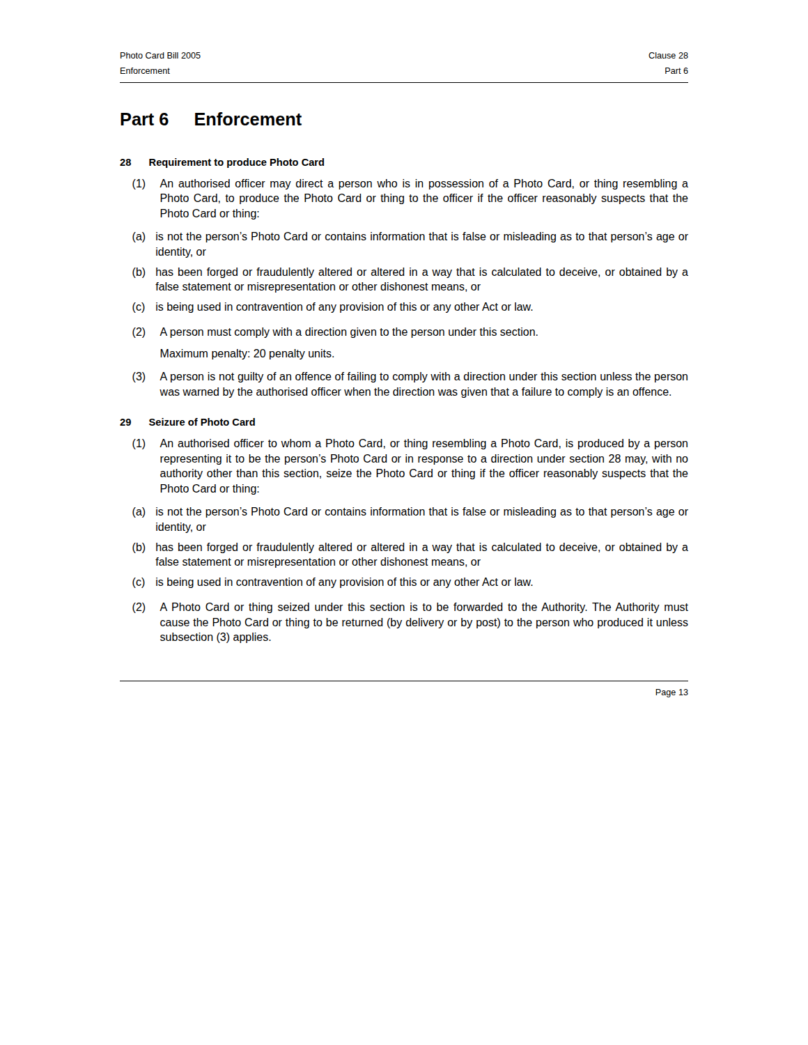Photo Card Bill 2005
Clause 28
Enforcement
Part 6
Part 6
Enforcement
28
Requirement to produce Photo Card
(1)
An authorised officer may direct a person who is in possession of a Photo Card, or thing resembling a Photo Card, to produce the Photo Card or thing to the officer if the officer reasonably suspects that the Photo Card or thing:
(a)
is not the person’s Photo Card or contains information that is false or misleading as to that person’s age or identity, or
(b)
has been forged or fraudulently altered or altered in a way that is calculated to deceive, or obtained by a false statement or misrepresentation or other dishonest means, or
(c)
is being used in contravention of any provision of this or any other Act or law.
(2)
A person must comply with a direction given to the person under this section.
Maximum penalty: 20 penalty units.
(3)
A person is not guilty of an offence of failing to comply with a direction under this section unless the person was warned by the authorised officer when the direction was given that a failure to comply is an offence.
29
Seizure of Photo Card
(1)
An authorised officer to whom a Photo Card, or thing resembling a Photo Card, is produced by a person representing it to be the person’s Photo Card or in response to a direction under section 28 may, with no authority other than this section, seize the Photo Card or thing if the officer reasonably suspects that the Photo Card or thing:
(a)
is not the person’s Photo Card or contains information that is false or misleading as to that person’s age or identity, or
(b)
has been forged or fraudulently altered or altered in a way that is calculated to deceive, or obtained by a false statement or misrepresentation or other dishonest means, or
(c)
is being used in contravention of any provision of this or any other Act or law.
(2)
A Photo Card or thing seized under this section is to be forwarded to the Authority. The Authority must cause the Photo Card or thing to be returned (by delivery or by post) to the person who produced it unless subsection (3) applies.
Page 13